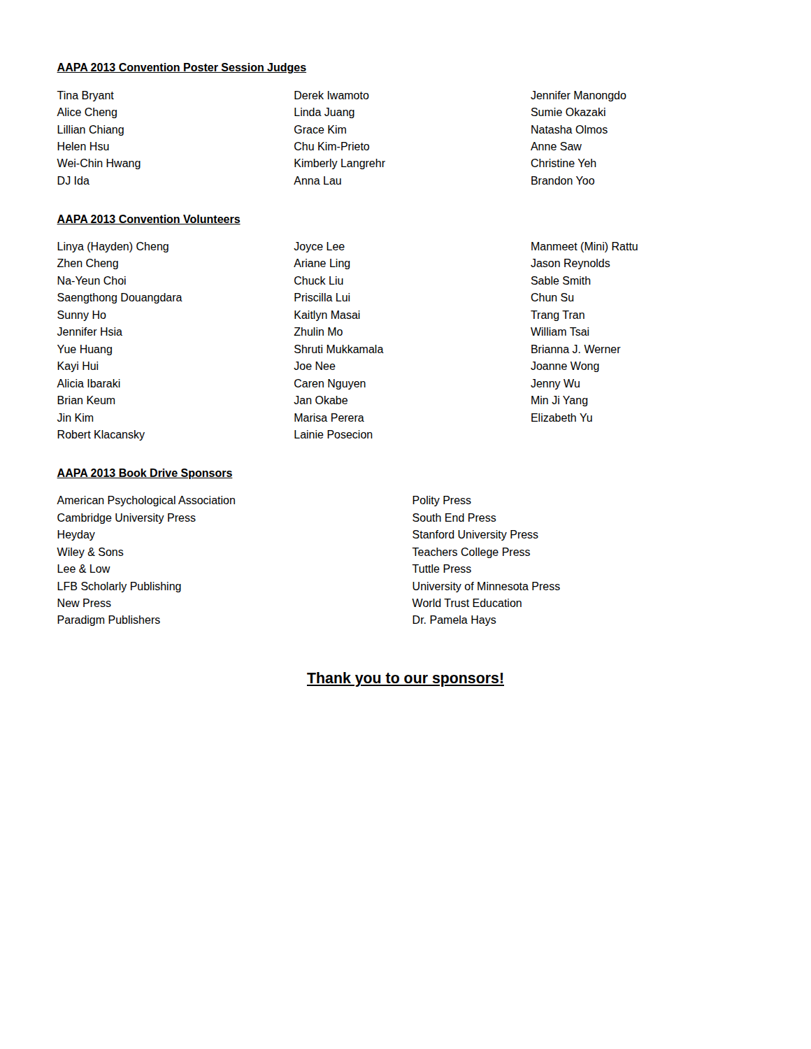AAPA 2013 Convention Poster Session Judges
Tina Bryant
Alice Cheng
Lillian Chiang
Helen Hsu
Wei-Chin Hwang
DJ Ida
Derek Iwamoto
Linda Juang
Grace Kim
Chu Kim-Prieto
Kimberly Langrehr
Anna Lau
Jennifer Manongdo
Sumie Okazaki
Natasha Olmos
Anne Saw
Christine Yeh
Brandon Yoo
AAPA 2013 Convention Volunteers
Linya (Hayden) Cheng
Zhen Cheng
Na-Yeun Choi
Saengthong Douangdara
Sunny Ho
Jennifer Hsia
Yue Huang
Kayi Hui
Alicia Ibaraki
Brian Keum
Jin Kim
Robert Klacansky
Joyce Lee
Ariane Ling
Chuck Liu
Priscilla Lui
Kaitlyn Masai
Zhulin Mo
Shruti Mukkamala
Joe Nee
Caren Nguyen
Jan Okabe
Marisa Perera
Lainie Posecion
Manmeet (Mini) Rattu
Jason Reynolds
Sable Smith
Chun Su
Trang Tran
William Tsai
Brianna J. Werner
Joanne Wong
Jenny Wu
Min Ji Yang
Elizabeth Yu
AAPA 2013 Book Drive Sponsors
American Psychological Association
Cambridge University Press
Heyday
Wiley & Sons
Lee & Low
LFB Scholarly Publishing
New Press
Paradigm Publishers
Polity Press
South End Press
Stanford University Press
Teachers College Press
Tuttle Press
University of Minnesota Press
World Trust Education
Dr. Pamela Hays
Thank you to our sponsors!